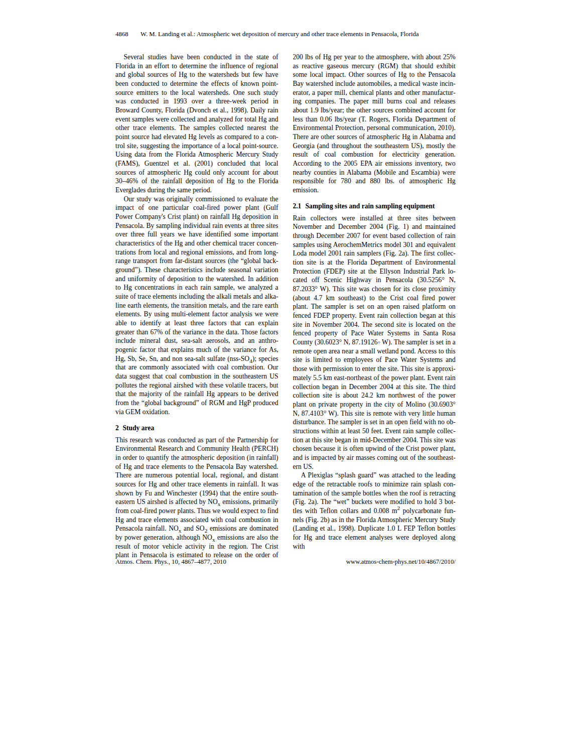4868 W. M. Landing et al.: Atmospheric wet deposition of mercury and other trace elements in Pensacola, Florida
Several studies have been conducted in the state of Florida in an effort to determine the influence of regional and global sources of Hg to the watersheds but few have been conducted to determine the effects of known point-source emitters to the local watersheds. One such study was conducted in 1993 over a three-week period in Broward County, Florida (Dvonch et al., 1998). Daily rain event samples were collected and analyzed for total Hg and other trace elements. The samples collected nearest the point source had elevated Hg levels as compared to a control site, suggesting the importance of a local point-source. Using data from the Florida Atmospheric Mercury Study (FAMS), Guentzel et al. (2001) concluded that local sources of atmospheric Hg could only account for about 30–46% of the rainfall deposition of Hg to the Florida Everglades during the same period.
Our study was originally commissioned to evaluate the impact of one particular coal-fired power plant (Gulf Power Company's Crist plant) on rainfall Hg deposition in Pensacola. By sampling individual rain events at three sites over three full years we have identified some important characteristics of the Hg and other chemical tracer concentrations from local and regional emissions, and from long-range transport from far-distant sources (the “global background”). These characteristics include seasonal variation and uniformity of deposition to the watershed. In addition to Hg concentrations in each rain sample, we analyzed a suite of trace elements including the alkali metals and alkaline earth elements, the transition metals, and the rare earth elements. By using multi-element factor analysis we were able to identify at least three factors that can explain greater than 67% of the variance in the data. Those factors include mineral dust, sea-salt aerosols, and an anthropogenic factor that explains much of the variance for As, Hg, Sb, Se, Sn, and non sea-salt sulfate (nss-SO4); species that are commonly associated with coal combustion. Our data suggest that coal combustion in the southeastern US pollutes the regional airshed with these volatile tracers, but that the majority of the rainfall Hg appears to be derived from the “global background” of RGM and HgP produced via GEM oxidation.
2 Study area
This research was conducted as part of the Partnership for Environmental Research and Community Health (PERCH) in order to quantify the atmospheric deposition (in rainfall) of Hg and trace elements to the Pensacola Bay watershed. There are numerous potential local, regional, and distant sources for Hg and other trace elements in rainfall. It was shown by Fu and Winchester (1994) that the entire southeastern US airshed is affected by NOx emissions, primarily from coal-fired power plants. Thus we would expect to find Hg and trace elements associated with coal combustion in Pensacola rainfall. NOx and SO2 emissions are dominated by power generation, although NOx emissions are also the result of motor vehicle activity in the region. The Crist plant in Pensacola is estimated to release on the order of 200 lbs of Hg per year to the atmosphere, with about 25% as reactive gaseous mercury (RGM) that should exhibit some local impact. Other sources of Hg to the Pensacola Bay watershed include automobiles, a medical waste incinerator, a paper mill, chemical plants and other manufacturing companies. The paper mill burns coal and releases about 1.9 lbs/year; the other sources combined account for less than 0.06 lbs/year (T. Rogers, Florida Department of Environmental Protection, personal communication, 2010). There are other sources of atmospheric Hg in Alabama and Georgia (and throughout the southeastern US), mostly the result of coal combustion for electricity generation. According to the 2005 EPA air emissions inventory, two nearby counties in Alabama (Mobile and Escambia) were responsible for 780 and 880 lbs. of atmospheric Hg emission.
2.1 Sampling sites and rain sampling equipment
Rain collectors were installed at three sites between November and December 2004 (Fig. 1) and maintained through December 2007 for event based collection of rain samples using AerochemMetrics model 301 and equivalent Loda model 2001 rain samplers (Fig. 2a). The first collection site is at the Florida Department of Environmental Protection (FDEP) site at the Ellyson Industrial Park located off Scenic Highway in Pensacola (30.5256° N, 87.2033° W). This site was chosen for its close proximity (about 4.7 km southeast) to the Crist coal fired power plant. The sampler is set on an open raised platform on fenced FDEP property. Event rain collection began at this site in November 2004. The second site is located on the fenced property of Pace Water Systems in Santa Rosa County (30.6023° N, 87.19126◦ W). The sampler is set in a remote open area near a small wetland pond. Access to this site is limited to employees of Pace Water Systems and those with permission to enter the site. This site is approximately 5.5 km east-northeast of the power plant. Event rain collection began in December 2004 at this site. The third collection site is about 24.2 km northwest of the power plant on private property in the city of Molino (30.6903° N, 87.4103° W). This site is remote with very little human disturbance. The sampler is set in an open field with no obstructions within at least 50 feet. Event rain sample collection at this site began in mid-December 2004. This site was chosen because it is often upwind of the Crist power plant, and is impacted by air masses coming out of the southeastern US.
A Plexiglas “splash guard” was attached to the leading edge of the retractable roofs to minimize rain splash contamination of the sample bottles when the roof is retracting (Fig. 2a). The “wet” buckets were modified to hold 3 bottles with Teflon collars and 0.008 m2 polycarbonate funnels (Fig. 2b) as in the Florida Atmospheric Mercury Study (Landing et al., 1998). Duplicate 1.0 L FEP Teflon bottles for Hg and trace element analyses were deployed along with
Atmos. Chem. Phys., 10, 4867–4877, 2010
www.atmos-chem-phys.net/10/4867/2010/